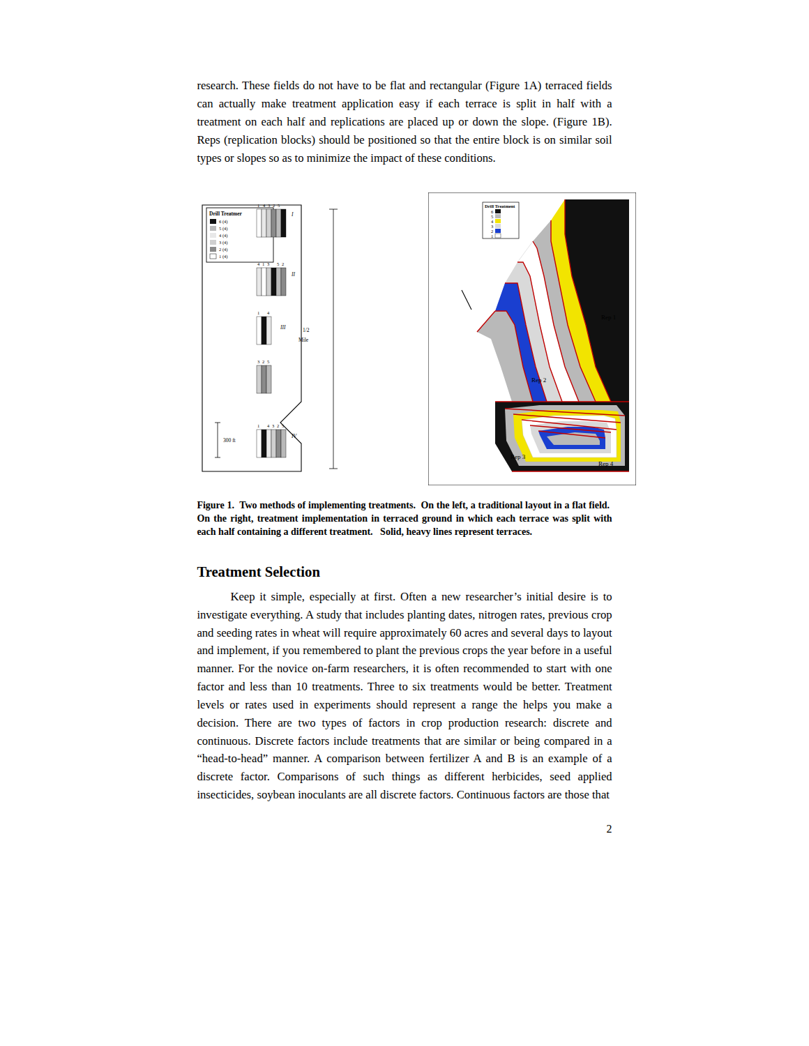research. These fields do not have to be flat and rectangular (Figure 1A) terraced fields can actually make treatment application easy if each terrace is split in half with a treatment on each half and replications are placed up or down the slope. (Figure 1B). Reps (replication blocks) should be positioned so that the entire block is on similar soil types or slopes so as to minimize the impact of these conditions.
Drill Treatmer 6 (4) 5 (4) 4 (4) 3 (4) 2 (4) 1 (4) 1 4 3 2 5 I 4 1 3 5 2 II 1 4 III 3 2 5 1 4 3 2 5 IV 300 ft 1/2 Mile
Drill Treatment 6 5 4 3 2 1 Rep 1 Rep 2 Rep 3 Rep 4
Figure 1. Two methods of implementing treatments. On the left, a traditional layout in a flat field. On the right, treatment implementation in terraced ground in which each terrace was split with each half containing a different treatment. Solid, heavy lines represent terraces.
Treatment Selection
Keep it simple, especially at first. Often a new researcher’s initial desire is to investigate everything. A study that includes planting dates, nitrogen rates, previous crop and seeding rates in wheat will require approximately 60 acres and several days to layout and implement, if you remembered to plant the previous crops the year before in a useful manner. For the novice on-farm researchers, it is often recommended to start with one factor and less than 10 treatments. Three to six treatments would be better. Treatment levels or rates used in experiments should represent a range the helps you make a decision. There are two types of factors in crop production research: discrete and continuous. Discrete factors include treatments that are similar or being compared in a “head-to-head” manner. A comparison between fertilizer A and B is an example of a discrete factor. Comparisons of such things as different herbicides, seed applied insecticides, soybean inoculants are all discrete factors. Continuous factors are those that
2